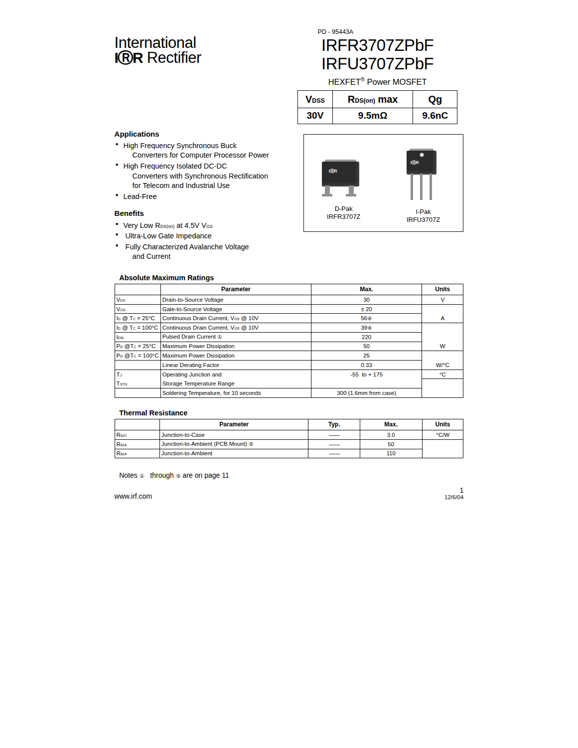International
IⓇR Rectifier
PD - 95443A
IRFR3707ZPbF
IRFU3707ZPbF
HEXFET® Power MOSFET
| V DSS | R DS(on) max | Qg |
| 30V | 9.5mΩ | 9.6nC |
Applications
High Frequency Synchronous Buck
Converters for Computer Processor Power
High Frequency Isolated DC-DC
Converters with Synchronous Rectification for Telecom and Industrial Use
Lead-Free
Benefits
Very Low RDS(on) at 4.5V VGS
Ultra-Low Gate Impedance
Fully Characterized Avalanche Voltage
and Current
IⓇR
IⓇR
D-Pak
IRFR3707Z
I-Pak
IRFU3707Z
Absolute Maximum Ratings
| | Parameter | Max. | Units |
| --- | --- | --- | --- |
| V DS | Drain-to-Source Voltage | 30 | V |
| V GS | Gate-to-Source Voltage | ± 20 | |
| I D @ T C = 25°C | Continuous Drain Current, V GS @ 10V | 56 ④ | A |
| I D @ T C = 100°C | Continuous Drain Current, V GS @ 10V | 39 ④ | |
| I DM | Pulsed Drain Current ① | 220 | |
| P D @T C = 25°C | Maximum Power Dissipation | 50 | W |
| P D @T C = 100°C | Maximum Power Dissipation | 25 | |
| | Linear Derating Factor | 0.33 | W/°C |
| T J | Operating Junction and | -55 to + 175 | °C |
| T STG | Storage Temperature Range | | |
| | Soldering Temperature, for 10 seconds | 300 (1.6mm from case) | |
Thermal Resistance
| | Parameter | Typ. | Max. | Units |
| --- | --- | --- | --- | --- |
| R θJC | Junction-to-Case | —— | 3.0 | °C/W |
| R θJA | Junction-to-Ambient (PCB Mount) ⑤ | —— | 50 | |
| R θJA | Junction-to-Ambient | —— | 110 | |
Notes ① through ⑤ are on page 11
www.irf.com
1
12/6/04